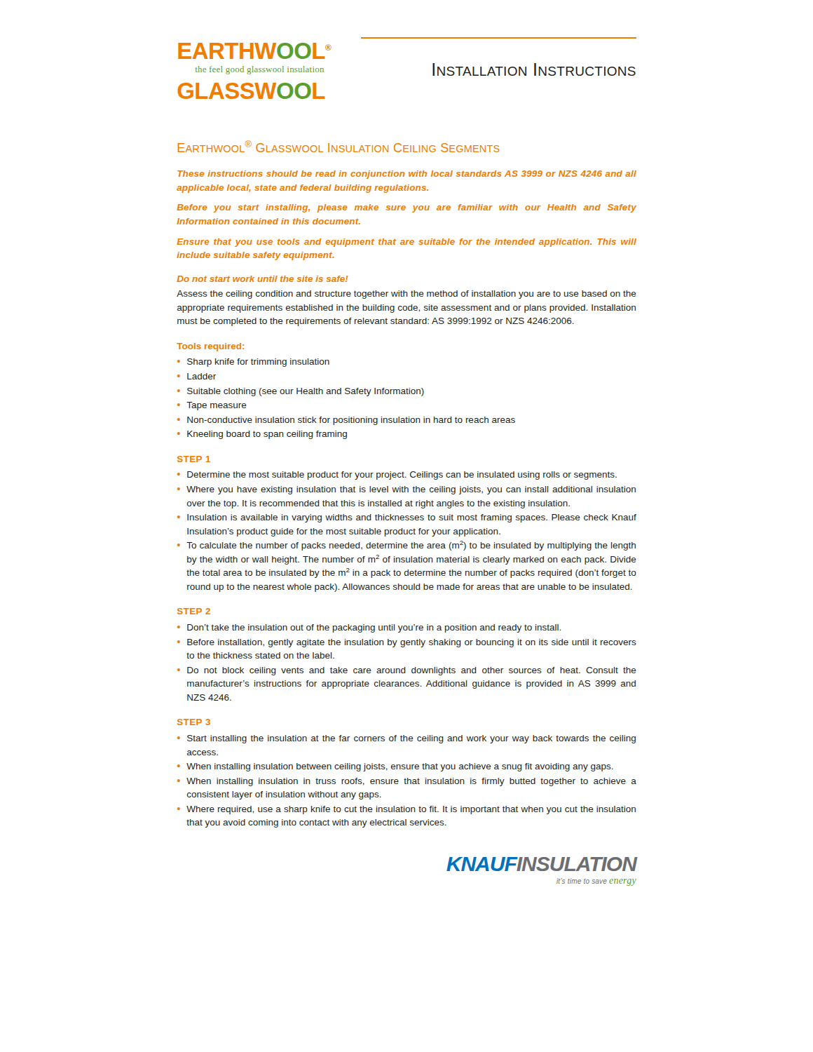EARTHWOOL®
the feel good glasswool insulation
GLASSWOOL
INSTALLATION INSTRUCTIONS
EARTHWOOL® GLASSWOOL INSULATION CEILING SEGMENTS
These instructions should be read in conjunction with local standards AS 3999 or NZS 4246 and all applicable local, state and federal building regulations.
Before you start installing, please make sure you are familiar with our Health and Safety Information contained in this document.
Ensure that you use tools and equipment that are suitable for the intended application. This will include suitable safety equipment.
Do not start work until the site is safe!
Assess the ceiling condition and structure together with the method of installation you are to use based on the appropriate requirements established in the building code, site assessment and or plans provided. Installation must be completed to the requirements of relevant standard: AS 3999:1992 or NZS 4246:2006.
Tools required:
Sharp knife for trimming insulation
Ladder
Suitable clothing (see our Health and Safety Information)
Tape measure
Non-conductive insulation stick for positioning insulation in hard to reach areas
Kneeling board to span ceiling framing
Step 1
Determine the most suitable product for your project. Ceilings can be insulated using rolls or segments.
Where you have existing insulation that is level with the ceiling joists, you can install additional insulation over the top. It is recommended that this is installed at right angles to the existing insulation.
Insulation is available in varying widths and thicknesses to suit most framing spaces. Please check Knauf Insulation’s product guide for the most suitable product for your application.
To calculate the number of packs needed, determine the area (m2) to be insulated by multiplying the length by the width or wall height. The number of m2 of insulation material is clearly marked on each pack. Divide the total area to be insulated by the m2 in a pack to determine the number of packs required (don’t forget to round up to the nearest whole pack). Allowances should be made for areas that are unable to be insulated.
Step 2
Don’t take the insulation out of the packaging until you’re in a position and ready to install.
Before installation, gently agitate the insulation by gently shaking or bouncing it on its side until it recovers to the thickness stated on the label.
Do not block ceiling vents and take care around downlights and other sources of heat. Consult the manufacturer’s instructions for appropriate clearances. Additional guidance is provided in AS 3999 and NZS 4246.
Step 3
Start installing the insulation at the far corners of the ceiling and work your way back towards the ceiling access.
When installing insulation between ceiling joists, ensure that you achieve a snug fit avoiding any gaps.
When installing insulation in truss roofs, ensure that insulation is firmly butted together to achieve a consistent layer of insulation without any gaps.
Where required, use a sharp knife to cut the insulation to fit. It is important that when you cut the insulation that you avoid coming into contact with any electrical services.
KNAUFINSULATION
it’s time to save energy